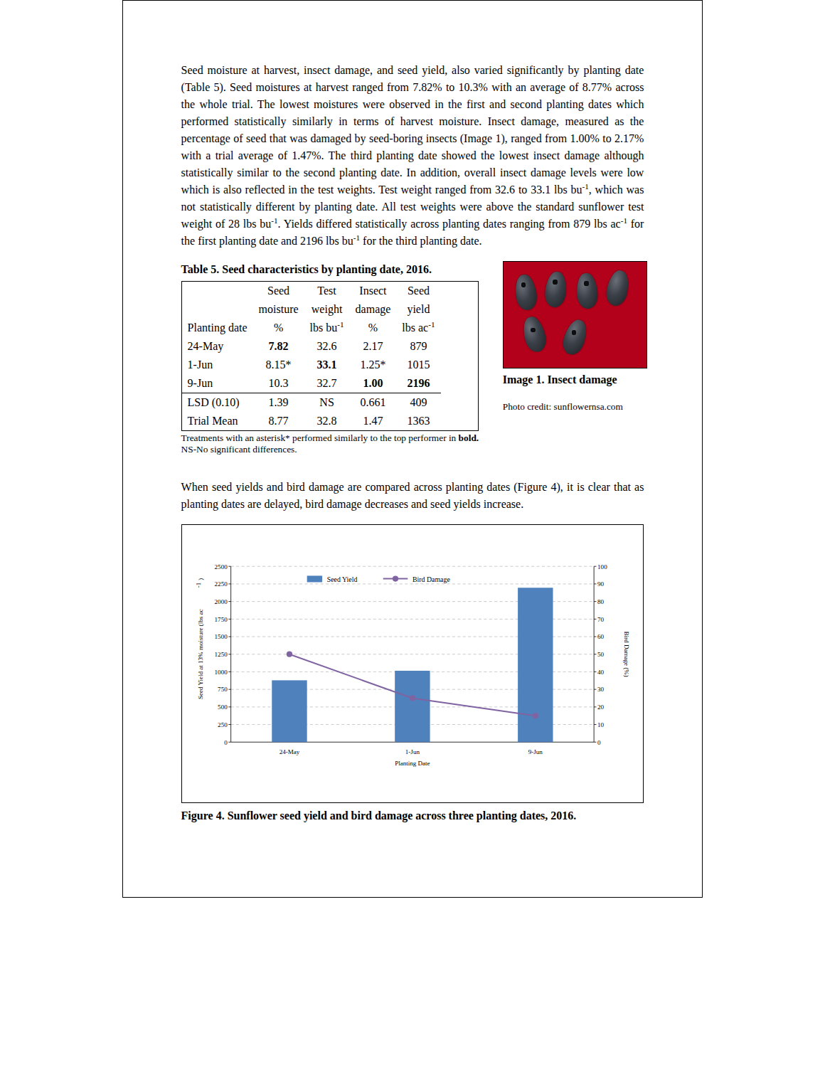Seed moisture at harvest, insect damage, and seed yield, also varied significantly by planting date (Table 5). Seed moistures at harvest ranged from 7.82% to 10.3% with an average of 8.77% across the whole trial. The lowest moistures were observed in the first and second planting dates which performed statistically similarly in terms of harvest moisture. Insect damage, measured as the percentage of seed that was damaged by seed-boring insects (Image 1), ranged from 1.00% to 2.17% with a trial average of 1.47%. The third planting date showed the lowest insect damage although statistically similar to the second planting date. In addition, overall insect damage levels were low which is also reflected in the test weights. Test weight ranged from 32.6 to 33.1 lbs bu-1, which was not statistically different by planting date. All test weights were above the standard sunflower test weight of 28 lbs bu-1. Yields differed statistically across planting dates ranging from 879 lbs ac-1 for the first planting date and 2196 lbs bu-1 for the third planting date.
Table 5. Seed characteristics by planting date, 2016.
| Planting date | Seed | Test | Insect | Seed |
| --- | --- | --- | --- | --- |
| moisture | weight | damage | yield |
| % | lbs bu -1 | % | lbs ac -1 |
| 24-May | 7.82 | 32.6 | 2.17 | 879 |
| 1-Jun | 8.15* | 33.1 | 1.25* | 1015 |
| 9-Jun | 10.3 | 32.7 | 1.00 | 2196 |
| LSD (0.10) | 1.39 | NS | 0.661 | 409 |
| Trial Mean | 8.77 | 32.8 | 1.47 | 1363 |
Treatments with an asterisk* performed similarly to the top performer in bold.
NS-No significant differences.
Image 1. Insect damage
Photo credit: sunflowernsa.com
When seed yields and bird damage are compared across planting dates (Figure 4), it is clear that as planting dates are delayed, bird damage decreases and seed yields increase.
2500 2250 2000 1750 1500 1250 1000 750 500 250 0 100 90 80 70 60 50 40 30 20 10 0 24-May 1-Jun 9-Jun Planting Date Seed Yield at 13% moisture (lbs ac -1 ) Bird Damage (%) Seed Yield Bird Damage
Figure 4. Sunflower seed yield and bird damage across three planting dates, 2016.